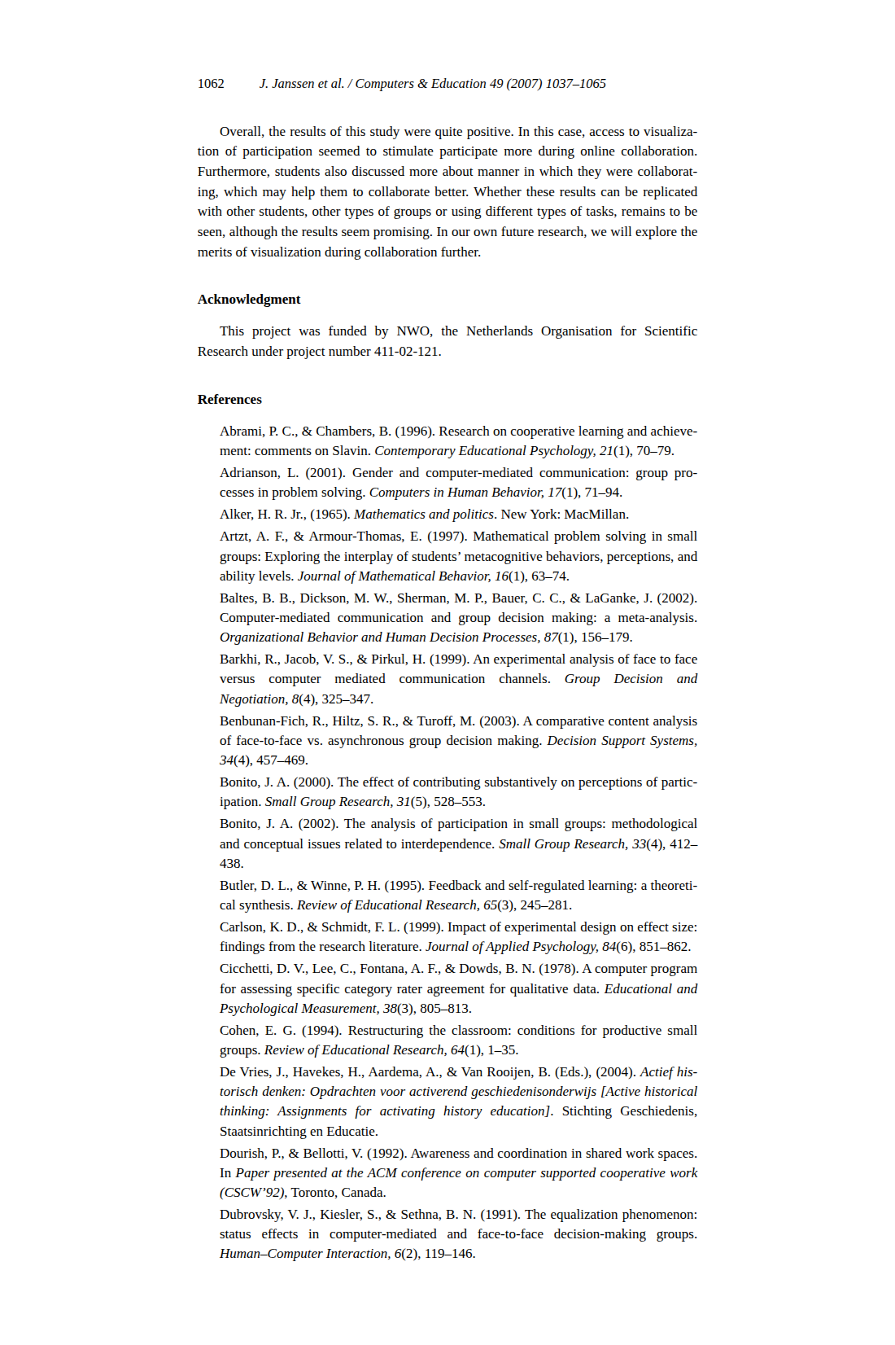1062 J. Janssen et al. / Computers & Education 49 (2007) 1037–1065
Overall, the results of this study were quite positive. In this case, access to visualization of participation seemed to stimulate participate more during online collaboration. Furthermore, students also discussed more about manner in which they were collaborating, which may help them to collaborate better. Whether these results can be replicated with other students, other types of groups or using different types of tasks, remains to be seen, although the results seem promising. In our own future research, we will explore the merits of visualization during collaboration further.
Acknowledgment
This project was funded by NWO, the Netherlands Organisation for Scientific Research under project number 411-02-121.
References
Abrami, P. C., & Chambers, B. (1996). Research on cooperative learning and achievement: comments on Slavin. Contemporary Educational Psychology, 21(1), 70–79.
Adrianson, L. (2001). Gender and computer-mediated communication: group processes in problem solving. Computers in Human Behavior, 17(1), 71–94.
Alker, H. R. Jr., (1965). Mathematics and politics. New York: MacMillan.
Artzt, A. F., & Armour-Thomas, E. (1997). Mathematical problem solving in small groups: Exploring the interplay of students’ metacognitive behaviors, perceptions, and ability levels. Journal of Mathematical Behavior, 16(1), 63–74.
Baltes, B. B., Dickson, M. W., Sherman, M. P., Bauer, C. C., & LaGanke, J. (2002). Computer-mediated communication and group decision making: a meta-analysis. Organizational Behavior and Human Decision Processes, 87(1), 156–179.
Barkhi, R., Jacob, V. S., & Pirkul, H. (1999). An experimental analysis of face to face versus computer mediated communication channels. Group Decision and Negotiation, 8(4), 325–347.
Benbunan-Fich, R., Hiltz, S. R., & Turoff, M. (2003). A comparative content analysis of face-to-face vs. asynchronous group decision making. Decision Support Systems, 34(4), 457–469.
Bonito, J. A. (2000). The effect of contributing substantively on perceptions of participation. Small Group Research, 31(5), 528–553.
Bonito, J. A. (2002). The analysis of participation in small groups: methodological and conceptual issues related to interdependence. Small Group Research, 33(4), 412–438.
Butler, D. L., & Winne, P. H. (1995). Feedback and self-regulated learning: a theoretical synthesis. Review of Educational Research, 65(3), 245–281.
Carlson, K. D., & Schmidt, F. L. (1999). Impact of experimental design on effect size: findings from the research literature. Journal of Applied Psychology, 84(6), 851–862.
Cicchetti, D. V., Lee, C., Fontana, A. F., & Dowds, B. N. (1978). A computer program for assessing specific category rater agreement for qualitative data. Educational and Psychological Measurement, 38(3), 805–813.
Cohen, E. G. (1994). Restructuring the classroom: conditions for productive small groups. Review of Educational Research, 64(1), 1–35.
De Vries, J., Havekes, H., Aardema, A., & Van Rooijen, B. (Eds.), (2004). Actief historisch denken: Opdrachten voor activerend geschiedenisonderwijs [Active historical thinking: Assignments for activating history education]. Stichting Geschiedenis, Staatsinrichting en Educatie.
Dourish, P., & Bellotti, V. (1992). Awareness and coordination in shared work spaces. In Paper presented at the ACM conference on computer supported cooperative work (CSCW’92), Toronto, Canada.
Dubrovsky, V. J., Kiesler, S., & Sethna, B. N. (1991). The equalization phenomenon: status effects in computer-mediated and face-to-face decision-making groups. Human–Computer Interaction, 6(2), 119–146.